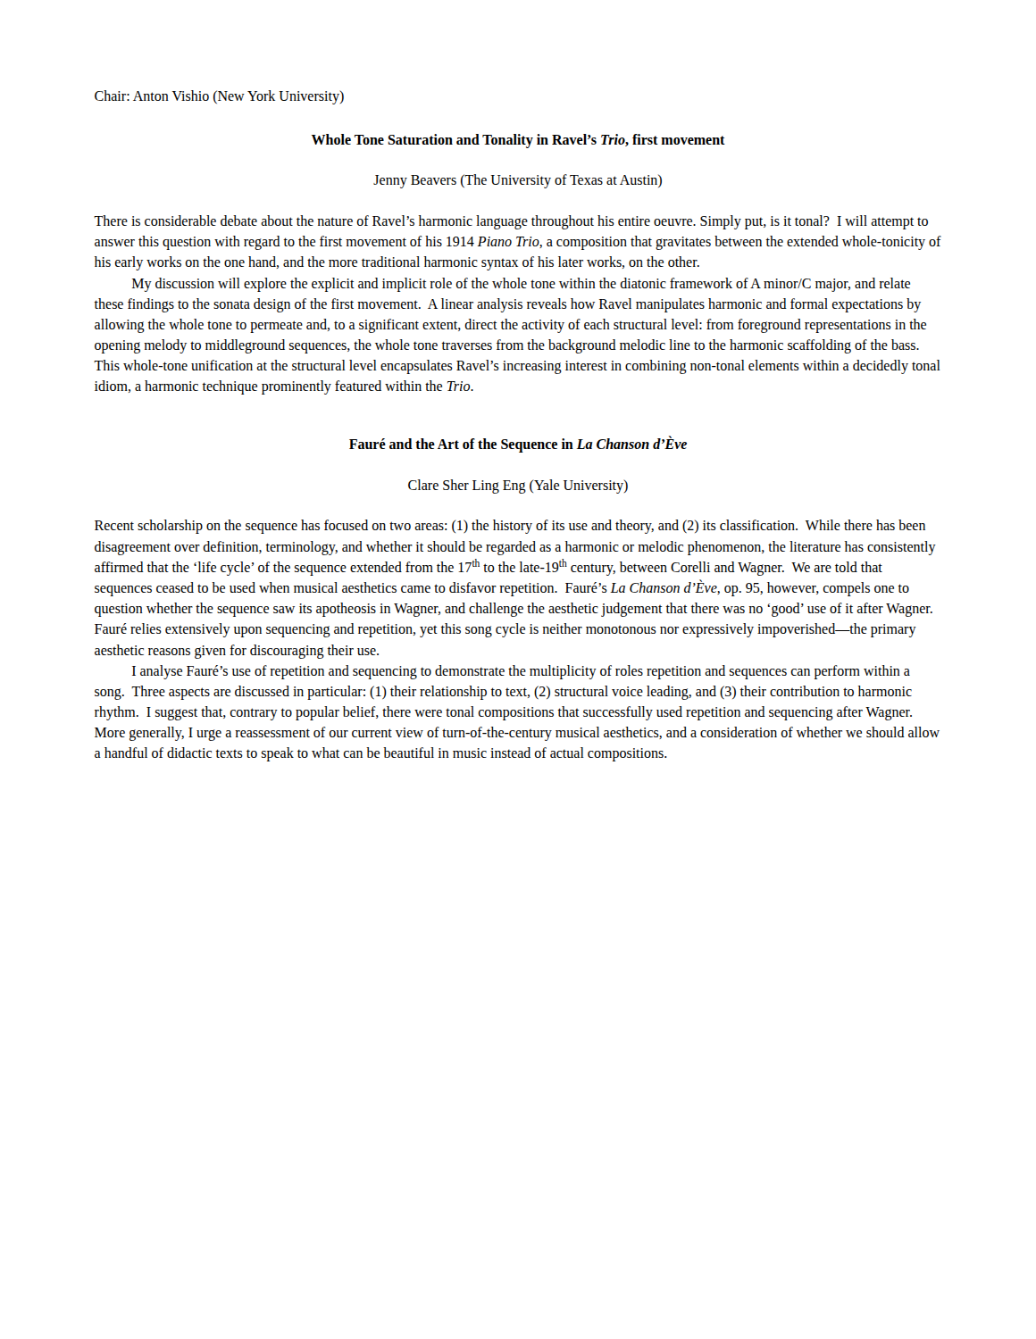Chair: Anton Vishio (New York University)
Whole Tone Saturation and Tonality in Ravel’s Trio, first movement
Jenny Beavers (The University of Texas at Austin)
There is considerable debate about the nature of Ravel’s harmonic language throughout his entire oeuvre. Simply put, is it tonal? I will attempt to answer this question with regard to the first movement of his 1914 Piano Trio, a composition that gravitates between the extended whole-tonicity of his early works on the one hand, and the more traditional harmonic syntax of his later works, on the other.
My discussion will explore the explicit and implicit role of the whole tone within the diatonic framework of A minor/C major, and relate these findings to the sonata design of the first movement. A linear analysis reveals how Ravel manipulates harmonic and formal expectations by allowing the whole tone to permeate and, to a significant extent, direct the activity of each structural level: from foreground representations in the opening melody to middleground sequences, the whole tone traverses from the background melodic line to the harmonic scaffolding of the bass. This whole-tone unification at the structural level encapsulates Ravel’s increasing interest in combining non-tonal elements within a decidedly tonal idiom, a harmonic technique prominently featured within the Trio.
Fauré and the Art of the Sequence in La Chanson d’Ève
Clare Sher Ling Eng (Yale University)
Recent scholarship on the sequence has focused on two areas: (1) the history of its use and theory, and (2) its classification. While there has been disagreement over definition, terminology, and whether it should be regarded as a harmonic or melodic phenomenon, the literature has consistently affirmed that the ‘life cycle’ of the sequence extended from the 17th to the late-19th century, between Corelli and Wagner. We are told that sequences ceased to be used when musical aesthetics came to disfavor repetition. Fauré’s La Chanson d’Ève, op. 95, however, compels one to question whether the sequence saw its apotheosis in Wagner, and challenge the aesthetic judgement that there was no ‘good’ use of it after Wagner. Fauré relies extensively upon sequencing and repetition, yet this song cycle is neither monotonous nor expressively impoverished—the primary aesthetic reasons given for discouraging their use.
I analyse Fauré’s use of repetition and sequencing to demonstrate the multiplicity of roles repetition and sequences can perform within a song. Three aspects are discussed in particular: (1) their relationship to text, (2) structural voice leading, and (3) their contribution to harmonic rhythm. I suggest that, contrary to popular belief, there were tonal compositions that successfully used repetition and sequencing after Wagner. More generally, I urge a reassessment of our current view of turn-of-the-century musical aesthetics, and a consideration of whether we should allow a handful of didactic texts to speak to what can be beautiful in music instead of actual compositions.